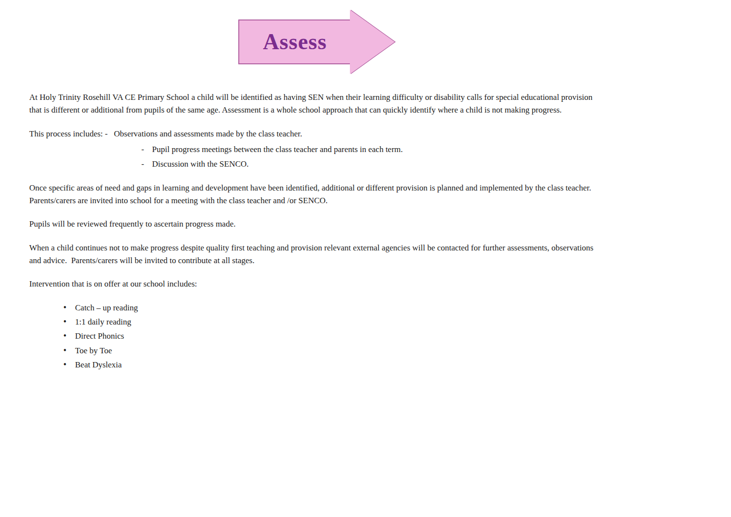Assess
At Holy Trinity Rosehill VA CE Primary School a child will be identified as having SEN when their learning difficulty or disability calls for special educational provision that is different or additional from pupils of the same age. Assessment is a whole school approach that can quickly identify where a child is not making progress.
This process includes: - Observations and assessments made by the class teacher.
Pupil progress meetings between the class teacher and parents in each term.
Discussion with the SENCO.
Once specific areas of need and gaps in learning and development have been identified, additional or different provision is planned and implemented by the class teacher. Parents/carers are invited into school for a meeting with the class teacher and /or SENCO.
Pupils will be reviewed frequently to ascertain progress made.
When a child continues not to make progress despite quality first teaching and provision relevant external agencies will be contacted for further assessments, observations and advice. Parents/carers will be invited to contribute at all stages.
Intervention that is on offer at our school includes:
Catch – up reading
1:1 daily reading
Direct Phonics
Toe by Toe
Beat Dyslexia